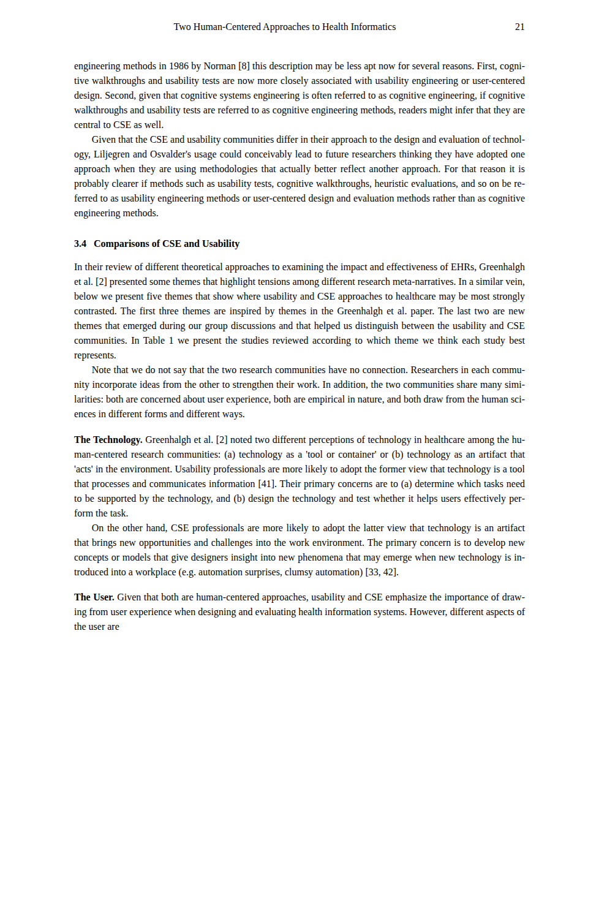Two Human-Centered Approaches to Health Informatics 21
engineering methods in 1986 by Norman [8] this description may be less apt now for several reasons. First, cognitive walkthroughs and usability tests are now more closely associated with usability engineering or user-centered design. Second, given that cognitive systems engineering is often referred to as cognitive engineering, if cognitive walkthroughs and usability tests are referred to as cognitive engineering methods, readers might infer that they are central to CSE as well.
Given that the CSE and usability communities differ in their approach to the design and evaluation of technology, Liljegren and Osvalder's usage could conceivably lead to future researchers thinking they have adopted one approach when they are using methodologies that actually better reflect another approach. For that reason it is probably clearer if methods such as usability tests, cognitive walkthroughs, heuristic evaluations, and so on be referred to as usability engineering methods or user-centered design and evaluation methods rather than as cognitive engineering methods.
3.4 Comparisons of CSE and Usability
In their review of different theoretical approaches to examining the impact and effectiveness of EHRs, Greenhalgh et al. [2] presented some themes that highlight tensions among different research meta-narratives. In a similar vein, below we present five themes that show where usability and CSE approaches to healthcare may be most strongly contrasted. The first three themes are inspired by themes in the Greenhalgh et al. paper. The last two are new themes that emerged during our group discussions and that helped us distinguish between the usability and CSE communities. In Table 1 we present the studies reviewed according to which theme we think each study best represents.
Note that we do not say that the two research communities have no connection. Researchers in each community incorporate ideas from the other to strengthen their work. In addition, the two communities share many similarities: both are concerned about user experience, both are empirical in nature, and both draw from the human sciences in different forms and different ways.
The Technology. Greenhalgh et al. [2] noted two different perceptions of technology in healthcare among the human-centered research communities: (a) technology as a 'tool or container' or (b) technology as an artifact that 'acts' in the environment. Usability professionals are more likely to adopt the former view that technology is a tool that processes and communicates information [41]. Their primary concerns are to (a) determine which tasks need to be supported by the technology, and (b) design the technology and test whether it helps users effectively perform the task.
On the other hand, CSE professionals are more likely to adopt the latter view that technology is an artifact that brings new opportunities and challenges into the work environment. The primary concern is to develop new concepts or models that give designers insight into new phenomena that may emerge when new technology is introduced into a workplace (e.g. automation surprises, clumsy automation) [33, 42].
The User. Given that both are human-centered approaches, usability and CSE emphasize the importance of drawing from user experience when designing and evaluating health information systems. However, different aspects of the user are